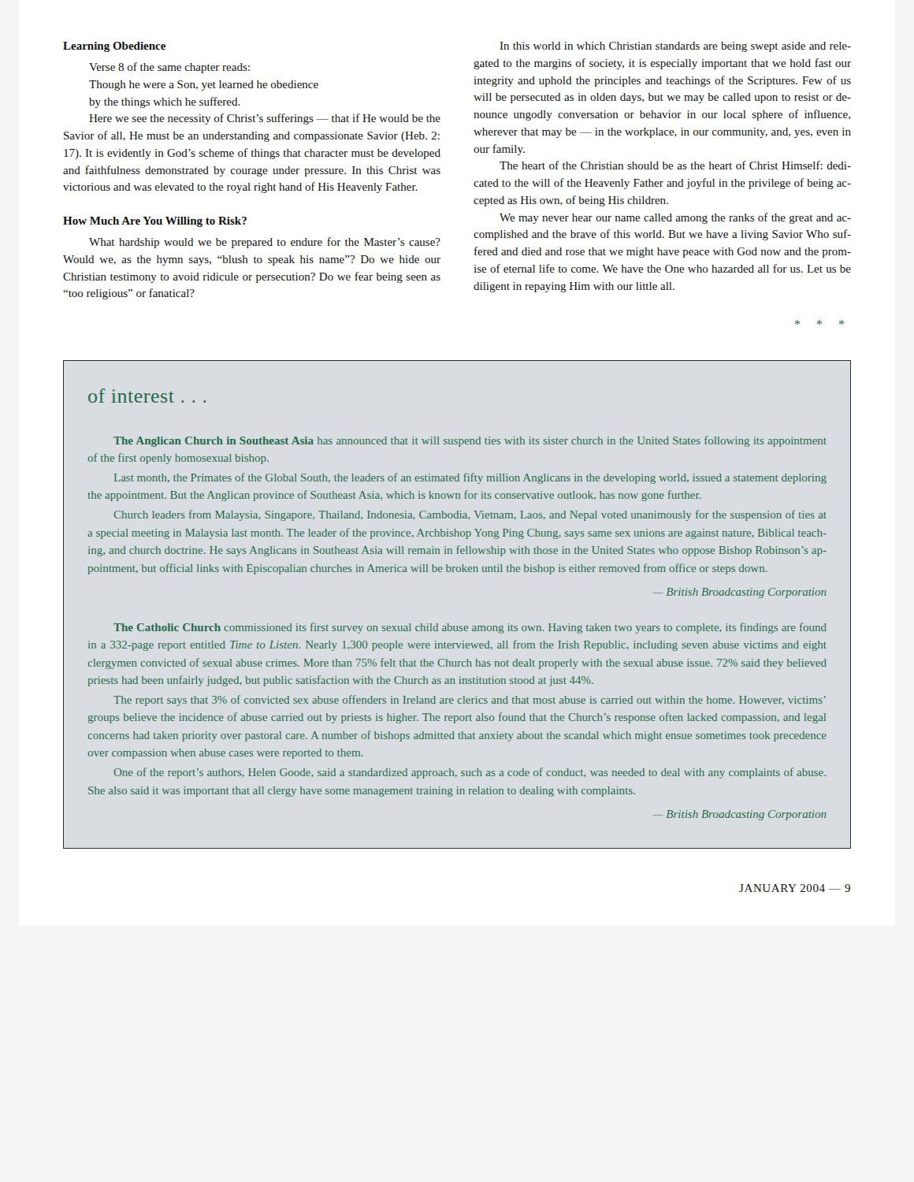Learning Obedience
Verse 8 of the same chapter reads:
Though he were a Son, yet learned he obedience
by the things which he suffered.
Here we see the necessity of Christ’s sufferings — that if He would be the Savior of all, He must be an understanding and compassionate Savior (Heb. 2: 17). It is evidently in God’s scheme of things that character must be developed and faithfulness demonstrated by courage under pressure. In this Christ was victorious and was elevated to the royal right hand of His Heavenly Father.
How Much Are You Willing to Risk?
What hardship would we be prepared to endure for the Master’s cause? Would we, as the hymn says, “blush to speak his name”? Do we hide our Christian testimony to avoid ridicule or persecution? Do we fear being seen as “too religious” or fanatical?
In this world in which Christian standards are being swept aside and relegated to the margins of society, it is especially important that we hold fast our integrity and uphold the principles and teachings of the Scriptures. Few of us will be persecuted as in olden days, but we may be called upon to resist or denounce ungodly conversation or behavior in our local sphere of influence, wherever that may be — in the workplace, in our community, and, yes, even in our family.
The heart of the Christian should be as the heart of Christ Himself: dedicated to the will of the Heavenly Father and joyful in the privilege of being accepted as His own, of being His children.
We may never hear our name called among the ranks of the great and accomplished and the brave of this world. But we have a living Savior Who suffered and died and rose that we might have peace with God now and the promise of eternal life to come. We have the One who hazarded all for us. Let us be diligent in repaying Him with our little all.
* * *
of interest . . .
The Anglican Church in Southeast Asia has announced that it will suspend ties with its sister church in the United States following its appointment of the first openly homosexual bishop.
Last month, the Primates of the Global South, the leaders of an estimated fifty million Anglicans in the developing world, issued a statement deploring the appointment. But the Anglican province of Southeast Asia, which is known for its conservative outlook, has now gone further.
Church leaders from Malaysia, Singapore, Thailand, Indonesia, Cambodia, Vietnam, Laos, and Nepal voted unanimously for the suspension of ties at a special meeting in Malaysia last month. The leader of the province, Archbishop Yong Ping Chung, says same sex unions are against nature, Biblical teaching, and church doctrine. He says Anglicans in Southeast Asia will remain in fellowship with those in the United States who oppose Bishop Robinson’s appointment, but official links with Episcopalian churches in America will be broken until the bishop is either removed from office or steps down.
— British Broadcasting Corporation
The Catholic Church commissioned its first survey on sexual child abuse among its own. Having taken two years to complete, its findings are found in a 332-page report entitled Time to Listen. Nearly 1,300 people were interviewed, all from the Irish Republic, including seven abuse victims and eight clergymen convicted of sexual abuse crimes. More than 75% felt that the Church has not dealt properly with the sexual abuse issue. 72% said they believed priests had been unfairly judged, but public satisfaction with the Church as an institution stood at just 44%.
The report says that 3% of convicted sex abuse offenders in Ireland are clerics and that most abuse is carried out within the home. However, victims’ groups believe the incidence of abuse carried out by priests is higher. The report also found that the Church’s response often lacked compassion, and legal concerns had taken priority over pastoral care. A number of bishops admitted that anxiety about the scandal which might ensue sometimes took precedence over compassion when abuse cases were reported to them.
One of the report’s authors, Helen Goode, said a standardized approach, such as a code of conduct, was needed to deal with any complaints of abuse. She also said it was important that all clergy have some management training in relation to dealing with complaints.
— British Broadcasting Corporation
JANUARY 2004 — 9